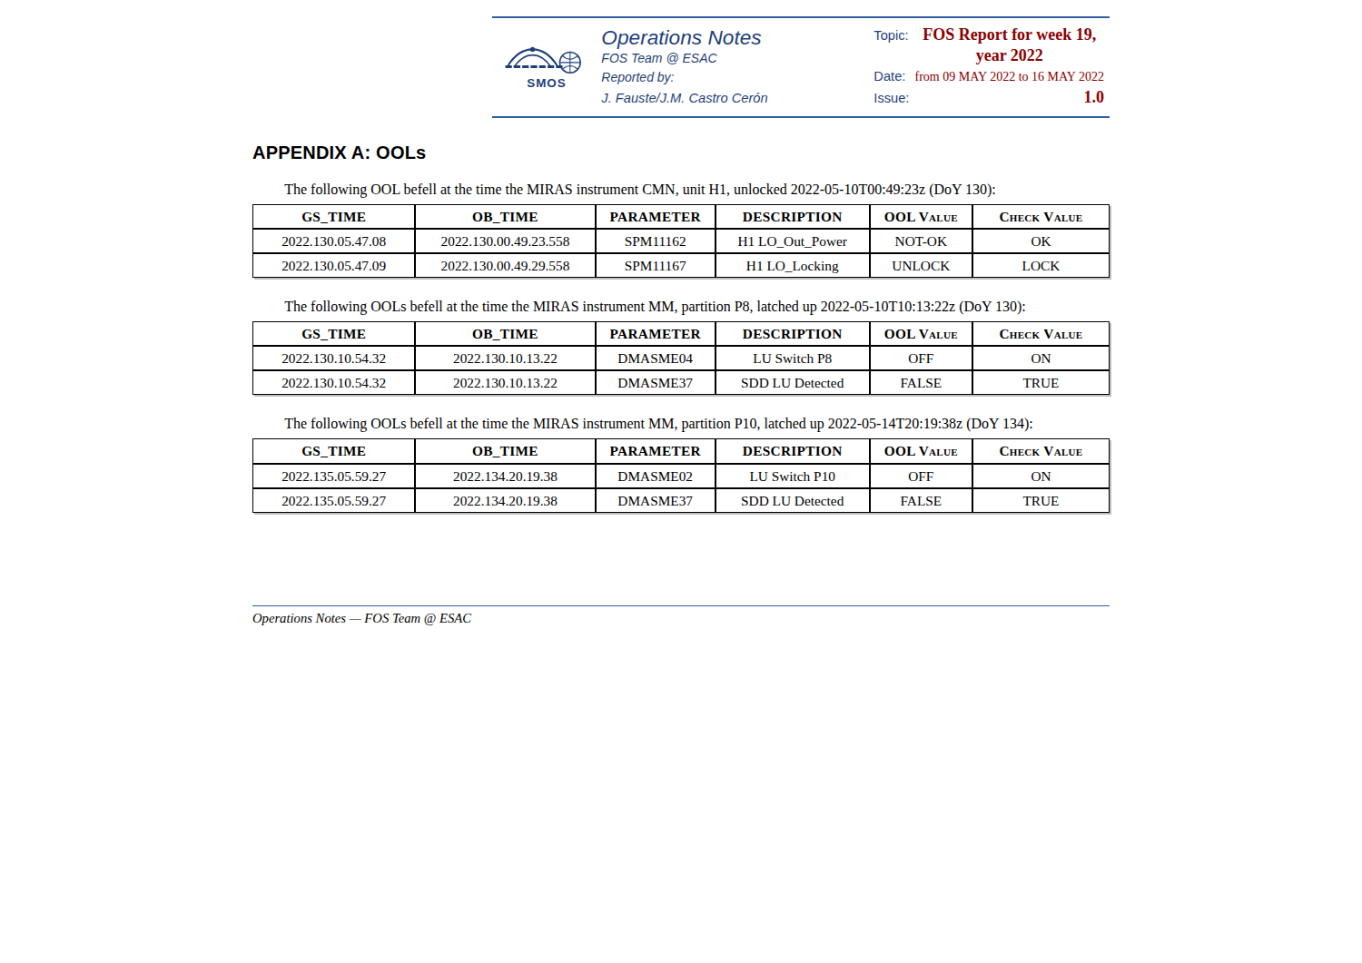| SMOS | Operations Notes FOS Team @ ESAC Reported by: J. Fauste/J.M. Castro Cerón | / Topic: / FOS Report for week 19, year 2022 / / Date: / from 09 MAY 2022 to 16 MAY 2022 / / Issue: / 1.0 / |
APPENDIX A: OOLs
The following OOL befell at the time the MIRAS instrument CMN, unit H1, unlocked 2022-05-10T00:49:23z (DoY 130):
| GS_TIME | OB_TIME | PARAMETER | DESCRIPTION | OOL Value | Check Value |
| --- | --- | --- | --- | --- | --- |
| 2022.130.05.47.08 | 2022.130.00.49.23.558 | SPM11162 | H1 LO_Out_Power | NOT-OK | OK |
| 2022.130.05.47.09 | 2022.130.00.49.29.558 | SPM11167 | H1 LO_Locking | UNLOCK | LOCK |
The following OOLs befell at the time the MIRAS instrument MM, partition P8, latched up 2022-05-10T10:13:22z (DoY 130):
| GS_TIME | OB_TIME | PARAMETER | DESCRIPTION | OOL Value | Check Value |
| --- | --- | --- | --- | --- | --- |
| 2022.130.10.54.32 | 2022.130.10.13.22 | DMASME04 | LU Switch P8 | OFF | ON |
| 2022.130.10.54.32 | 2022.130.10.13.22 | DMASME37 | SDD LU Detected | FALSE | TRUE |
The following OOLs befell at the time the MIRAS instrument MM, partition P10, latched up 2022-05-14T20:19:38z (DoY 134):
| GS_TIME | OB_TIME | PARAMETER | DESCRIPTION | OOL Value | Check Value |
| --- | --- | --- | --- | --- | --- |
| 2022.135.05.59.27 | 2022.134.20.19.38 | DMASME02 | LU Switch P10 | OFF | ON |
| 2022.135.05.59.27 | 2022.134.20.19.38 | DMASME37 | SDD LU Detected | FALSE | TRUE |
Operations Notes — FOS Team @ ESAC